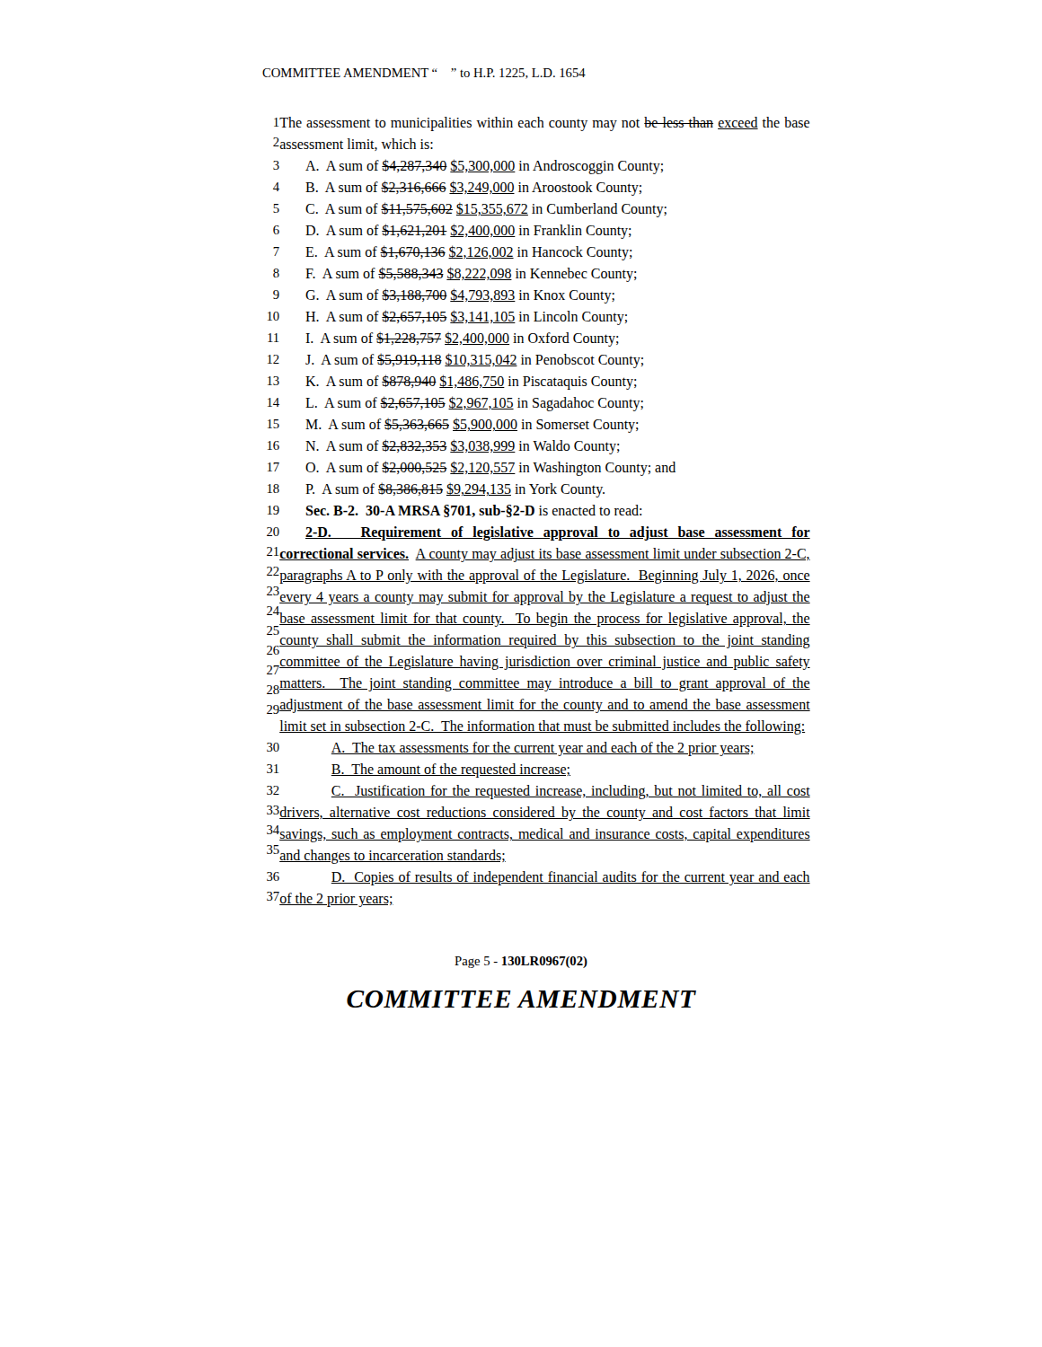COMMITTEE AMENDMENT “ ” to H.P. 1225, L.D. 1654
| 1 2 | The assessment to municipalities within each county may not be less than exceed the base assessment limit, which is: |
| 3 | A. A sum of $4,287,340 $5,300,000 in Androscoggin County; |
| 4 | B. A sum of $2,316,666 $3,249,000 in Aroostook County; |
| 5 | C. A sum of $11,575,602 $15,355,672 in Cumberland County; |
| 6 | D. A sum of $1,621,201 $2,400,000 in Franklin County; |
| 7 | E. A sum of $1,670,136 $2,126,002 in Hancock County; |
| 8 | F. A sum of $5,588,343 $8,222,098 in Kennebec County; |
| 9 | G. A sum of $3,188,700 $4,793,893 in Knox County; |
| 10 | H. A sum of $2,657,105 $3,141,105 in Lincoln County; |
| 11 | I. A sum of $1,228,757 $2,400,000 in Oxford County; |
| 12 | J. A sum of $5,919,118 $10,315,042 in Penobscot County; |
| 13 | K. A sum of $878,940 $1,486,750 in Piscataquis County; |
| 14 | L. A sum of $2,657,105 $2,967,105 in Sagadahoc County; |
| 15 | M. A sum of $5,363,665 $5,900,000 in Somerset County; |
| 16 | N. A sum of $2,832,353 $3,038,999 in Waldo County; |
| 17 | O. A sum of $2,000,525 $2,120,557 in Washington County; and |
| 18 | P. A sum of $8,386,815 $9,294,135 in York County. |
| 19 | Sec. B-2. 30-A MRSA §701, sub-§2-D is enacted to read: |
| 20 21 22 23 24 25 26 27 28 29 | 2-D. Requirement of legislative approval to adjust base assessment for correctional services. A county may adjust its base assessment limit under subsection 2-C, paragraphs A to P only with the approval of the Legislature. Beginning July 1, 2026, once every 4 years a county may submit for approval by the Legislature a request to adjust the base assessment limit for that county. To begin the process for legislative approval, the county shall submit the information required by this subsection to the joint standing committee of the Legislature having jurisdiction over criminal justice and public safety matters. The joint standing committee may introduce a bill to grant approval of the adjustment of the base assessment limit for the county and to amend the base assessment limit set in subsection 2-C. The information that must be submitted includes the following: |
| 30 | A. The tax assessments for the current year and each of the 2 prior years; |
| 31 | B. The amount of the requested increase; |
| 32 33 34 35 | C. Justification for the requested increase, including, but not limited to, all cost drivers, alternative cost reductions considered by the county and cost factors that limit savings, such as employment contracts, medical and insurance costs, capital expenditures and changes to incarceration standards; |
| 36 37 | D. Copies of results of independent financial audits for the current year and each of the 2 prior years; |
Page 5 - 130LR0967(02)
COMMITTEE AMENDMENT